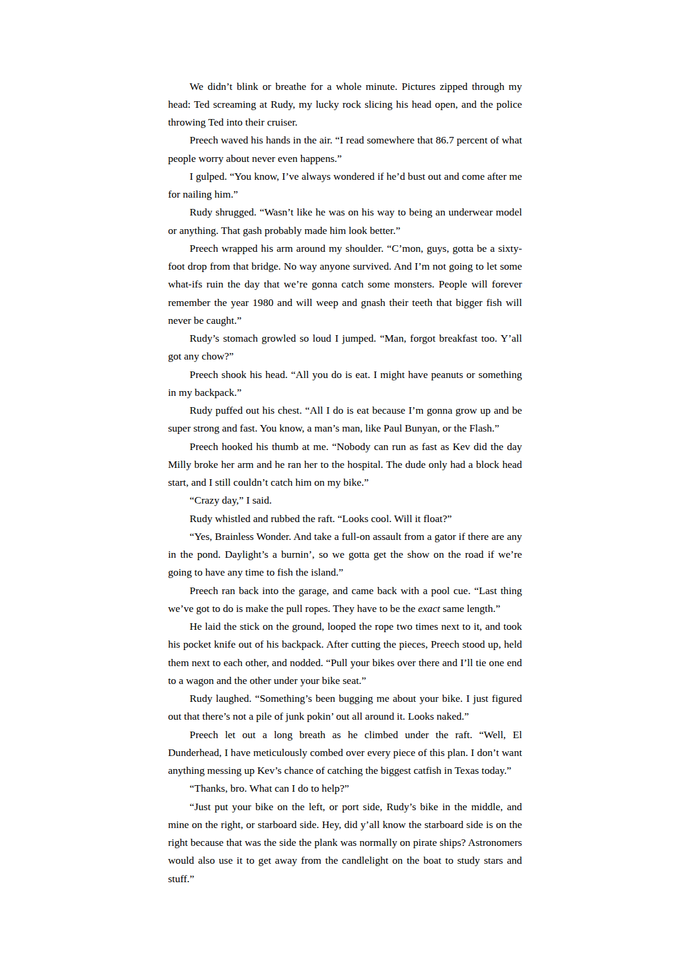We didn’t blink or breathe for a whole minute. Pictures zipped through my head: Ted screaming at Rudy, my lucky rock slicing his head open, and the police throwing Ted into their cruiser.
Preech waved his hands in the air. “I read somewhere that 86.7 percent of what people worry about never even happens.”
I gulped. “You know, I’ve always wondered if he’d bust out and come after me for nailing him.”
Rudy shrugged. “Wasn’t like he was on his way to being an underwear model or anything. That gash probably made him look better.”
Preech wrapped his arm around my shoulder. “C’mon, guys, gotta be a sixty-foot drop from that bridge. No way anyone survived. And I’m not going to let some what-ifs ruin the day that we’re gonna catch some monsters. People will forever remember the year 1980 and will weep and gnash their teeth that bigger fish will never be caught.”
Rudy’s stomach growled so loud I jumped. “Man, forgot breakfast too. Y’all got any chow?”
Preech shook his head. “All you do is eat. I might have peanuts or something in my backpack.”
Rudy puffed out his chest. “All I do is eat because I’m gonna grow up and be super strong and fast. You know, a man’s man, like Paul Bunyan, or the Flash.”
Preech hooked his thumb at me. “Nobody can run as fast as Kev did the day Milly broke her arm and he ran her to the hospital. The dude only had a block head start, and I still couldn’t catch him on my bike.”
“Crazy day,” I said.
Rudy whistled and rubbed the raft. “Looks cool. Will it float?”
“Yes, Brainless Wonder. And take a full-on assault from a gator if there are any in the pond. Daylight’s a burnin’, so we gotta get the show on the road if we’re going to have any time to fish the island.”
Preech ran back into the garage, and came back with a pool cue. “Last thing we’ve got to do is make the pull ropes. They have to be the exact same length.”
He laid the stick on the ground, looped the rope two times next to it, and took his pocket knife out of his backpack. After cutting the pieces, Preech stood up, held them next to each other, and nodded. “Pull your bikes over there and I’ll tie one end to a wagon and the other under your bike seat.”
Rudy laughed. “Something’s been bugging me about your bike. I just figured out that there’s not a pile of junk pokin’ out all around it. Looks naked.”
Preech let out a long breath as he climbed under the raft. “Well, El Dunderhead, I have meticulously combed over every piece of this plan. I don’t want anything messing up Kev’s chance of catching the biggest catfish in Texas today.”
“Thanks, bro. What can I do to help?”
“Just put your bike on the left, or port side, Rudy’s bike in the middle, and mine on the right, or starboard side. Hey, did y’all know the starboard side is on the right because that was the side the plank was normally on pirate ships? Astronomers would also use it to get away from the candlelight on the boat to study stars and stuff.”